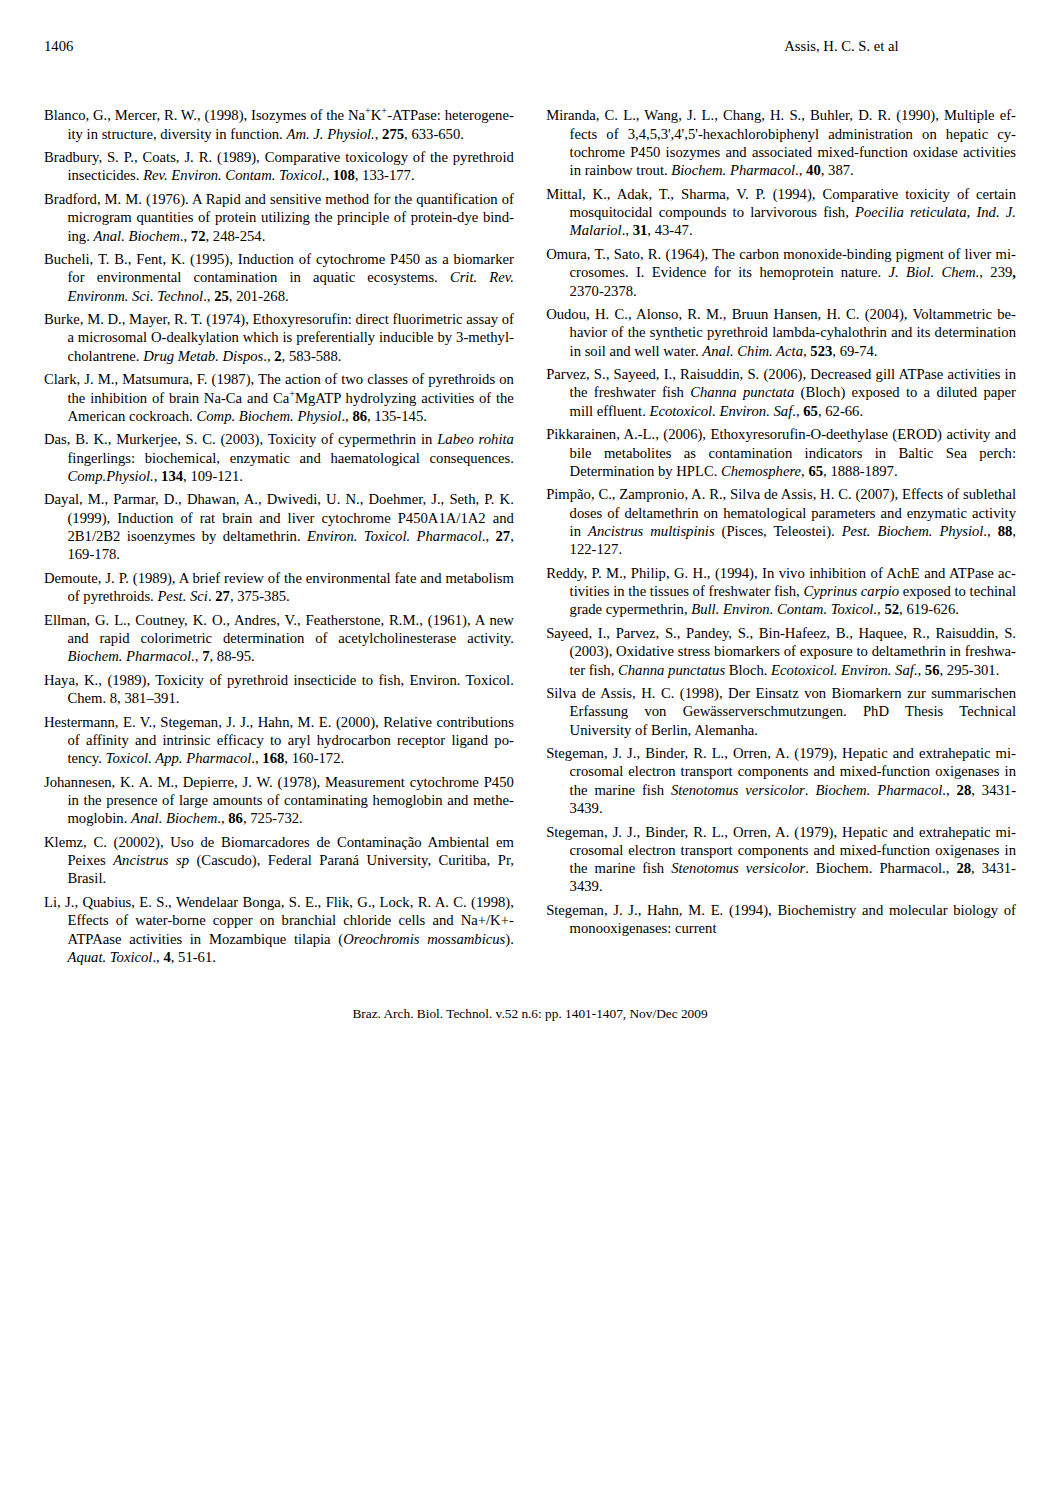1406 Assis, H. C. S. et al
Blanco, G., Mercer, R. W., (1998), Isozymes of the Na+K+-ATPase: heterogeneity in structure, diversity in function. Am. J. Physiol., 275, 633-650.
Bradbury, S. P., Coats, J. R. (1989), Comparative toxicology of the pyrethroid insecticides. Rev. Environ. Contam. Toxicol., 108, 133-177.
Bradford, M. M. (1976). A Rapid and sensitive method for the quantification of microgram quantities of protein utilizing the principle of protein-dye binding. Anal. Biochem., 72, 248-254.
Bucheli, T. B., Fent, K. (1995), Induction of cytochrome P450 as a biomarker for environmental contamination in aquatic ecosystems. Crit. Rev. Environm. Sci. Technol., 25, 201-268.
Burke, M. D., Mayer, R. T. (1974), Ethoxyresorufin: direct fluorimetric assay of a microsomal O-dealkylation which is preferentially inducible by 3-methylcholantrene. Drug Metab. Dispos., 2, 583-588.
Clark, J. M., Matsumura, F. (1987), The action of two classes of pyrethroids on the inhibition of brain Na-Ca and Ca+MgATP hydrolyzing activities of the American cockroach. Comp. Biochem. Physiol., 86, 135-145.
Das, B. K., Murkerjee, S. C. (2003), Toxicity of cypermethrin in Labeo rohita fingerlings: biochemical, enzymatic and haematological consequences. Comp.Physiol., 134, 109-121.
Dayal, M., Parmar, D., Dhawan, A., Dwivedi, U. N., Doehmer, J., Seth, P. K. (1999), Induction of rat brain and liver cytochrome P450A1A/1A2 and 2B1/2B2 isoenzymes by deltamethrin. Environ. Toxicol. Pharmacol., 27, 169-178.
Demoute, J. P. (1989), A brief review of the environmental fate and metabolism of pyrethroids. Pest. Sci. 27, 375-385.
Ellman, G. L., Coutney, K. O., Andres, V., Featherstone, R.M., (1961), A new and rapid colorimetric determination of acetylcholinesterase activity. Biochem. Pharmacol., 7, 88-95.
Haya, K., (1989), Toxicity of pyrethroid insecticide to fish, Environ. Toxicol. Chem. 8, 381–391.
Hestermann, E. V., Stegeman, J. J., Hahn, M. E. (2000), Relative contributions of affinity and intrinsic efficacy to aryl hydrocarbon receptor ligand potency. Toxicol. App. Pharmacol., 168, 160-172.
Johannesen, K. A. M., Depierre, J. W. (1978), Measurement cytochrome P450 in the presence of large amounts of contaminating hemoglobin and methemoglobin. Anal. Biochem., 86, 725-732.
Klemz, C. (20002), Uso de Biomarcadores de Contaminação Ambiental em Peixes Ancistrus sp (Cascudo), Federal Paraná University, Curitiba, Pr, Brasil.
Li, J., Quabius, E. S., Wendelaar Bonga, S. E., Flik, G., Lock, R. A. C. (1998), Effects of water-borne copper on branchial chloride cells and Na+/K+-ATPAase activities in Mozambique tilapia (Oreochromis mossambicus). Aquat. Toxicol., 4, 51-61.
Miranda, C. L., Wang, J. L., Chang, H. S., Buhler, D. R. (1990), Multiple effects of 3,4,5,3',4',5'-hexachlorobiphenyl administration on hepatic cytochrome P450 isozymes and associated mixed-function oxidase activities in rainbow trout. Biochem. Pharmacol., 40, 387.
Mittal, K., Adak, T., Sharma, V. P. (1994), Comparative toxicity of certain mosquitocidal compounds to larvivorous fish, Poecilia reticulata, Ind. J. Malariol., 31, 43-47.
Omura, T., Sato, R. (1964), The carbon monoxide-binding pigment of liver microsomes. I. Evidence for its hemoprotein nature. J. Biol. Chem., 239, 2370-2378.
Oudou, H. C., Alonso, R. M., Bruun Hansen, H. C. (2004), Voltammetric behavior of the synthetic pyrethroid lambda-cyhalothrin and its determination in soil and well water. Anal. Chim. Acta, 523, 69-74.
Parvez, S., Sayeed, I., Raisuddin, S. (2006), Decreased gill ATPase activities in the freshwater fish Channa punctata (Bloch) exposed to a diluted paper mill effluent. Ecotoxicol. Environ. Saf., 65, 62-66.
Pikkarainen, A.-L., (2006), Ethoxyresorufin-O-deethylase (EROD) activity and bile metabolites as contamination indicators in Baltic Sea perch: Determination by HPLC. Chemosphere, 65, 1888-1897.
Pimpão, C., Zampronio, A. R., Silva de Assis, H. C. (2007), Effects of sublethal doses of deltamethrin on hematological parameters and enzymatic activity in Ancistrus multispinis (Pisces, Teleostei). Pest. Biochem. Physiol., 88, 122-127.
Reddy, P. M., Philip, G. H., (1994), In vivo inhibition of AchE and ATPase activities in the tissues of freshwater fish, Cyprinus carpio exposed to techinal grade cypermethrin, Bull. Environ. Contam. Toxicol., 52, 619-626.
Sayeed, I., Parvez, S., Pandey, S., Bin-Hafeez, B., Haquee, R., Raisuddin, S. (2003), Oxidative stress biomarkers of exposure to deltamethrin in freshwater fish, Channa punctatus Bloch. Ecotoxicol. Environ. Saf., 56, 295-301.
Silva de Assis, H. C. (1998), Der Einsatz von Biomarkern zur summarischen Erfassung von Gewässerverschmutzungen. PhD Thesis Technical University of Berlin, Alemanha.
Stegeman, J. J., Binder, R. L., Orren, A. (1979), Hepatic and extrahepatic microsomal electron transport components and mixed-function oxigenases in the marine fish Stenotomus versicolor. Biochem. Pharmacol., 28, 3431-3439.
Stegeman, J. J., Binder, R. L., Orren, A. (1979), Hepatic and extrahepatic microsomal electron transport components and mixed-function oxigenases in the marine fish Stenotomus versicolor. Biochem. Pharmacol., 28, 3431-3439.
Stegeman, J. J., Hahn, M. E. (1994), Biochemistry and molecular biology of monooxigenases: current
Braz. Arch. Biol. Technol. v.52 n.6: pp. 1401-1407, Nov/Dec 2009